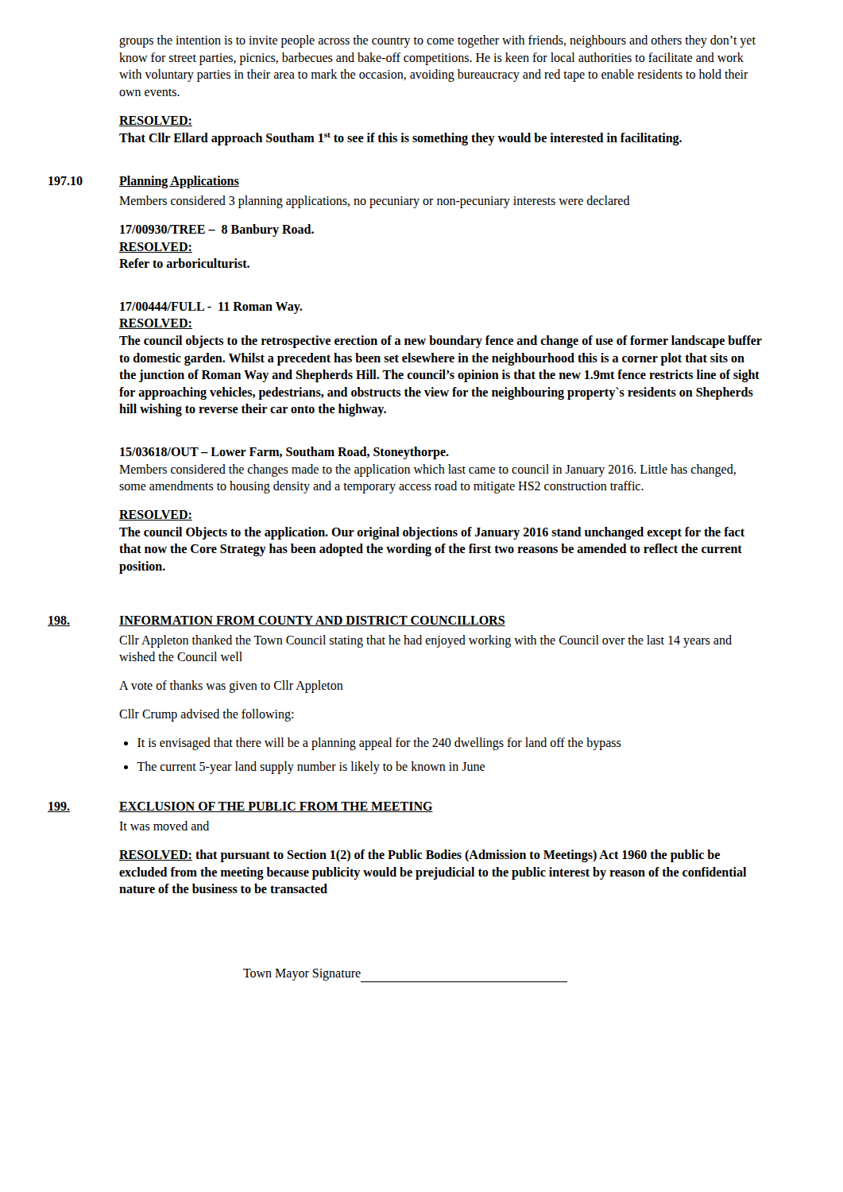groups the intention is to invite people across the country to come together with friends, neighbours and others they don’t yet know for street parties, picnics, barbecues and bake-off competitions. He is keen for local authorities to facilitate and work with voluntary parties in their area to mark the occasion, avoiding bureaucracy and red tape to enable residents to hold their own events.
RESOLVED:
That Cllr Ellard approach Southam 1st to see if this is something they would be interested in facilitating.
197.10
Planning Applications
Members considered 3 planning applications, no pecuniary or non-pecuniary interests were declared
17/00930/TREE – 8 Banbury Road.
RESOLVED:
Refer to arboriculturist.
17/00444/FULL - 11 Roman Way.
RESOLVED:
The council objects to the retrospective erection of a new boundary fence and change of use of former landscape buffer to domestic garden. Whilst a precedent has been set elsewhere in the neighbourhood this is a corner plot that sits on the junction of Roman Way and Shepherds Hill. The council’s opinion is that the new 1.9mt fence restricts line of sight for approaching vehicles, pedestrians, and obstructs the view for the neighbouring property`s residents on Shepherds hill wishing to reverse their car onto the highway.
15/03618/OUT – Lower Farm, Southam Road, Stoneythorpe.
Members considered the changes made to the application which last came to council in January 2016. Little has changed, some amendments to housing density and a temporary access road to mitigate HS2 construction traffic.
RESOLVED:
The council Objects to the application. Our original objections of January 2016 stand unchanged except for the fact that now the Core Strategy has been adopted the wording of the first two reasons be amended to reflect the current position.
198.
INFORMATION FROM COUNTY AND DISTRICT COUNCILLORS
Cllr Appleton thanked the Town Council stating that he had enjoyed working with the Council over the last 14 years and wished the Council well
A vote of thanks was given to Cllr Appleton
Cllr Crump advised the following:
It is envisaged that there will be a planning appeal for the 240 dwellings for land off the bypass
The current 5-year land supply number is likely to be known in June
199.
EXCLUSION OF THE PUBLIC FROM THE MEETING
It was moved and
RESOLVED: that pursuant to Section 1(2) of the Public Bodies (Admission to Meetings) Act 1960 the public be excluded from the meeting because publicity would be prejudicial to the public interest by reason of the confidential nature of the business to be transacted
Town Mayor Signature